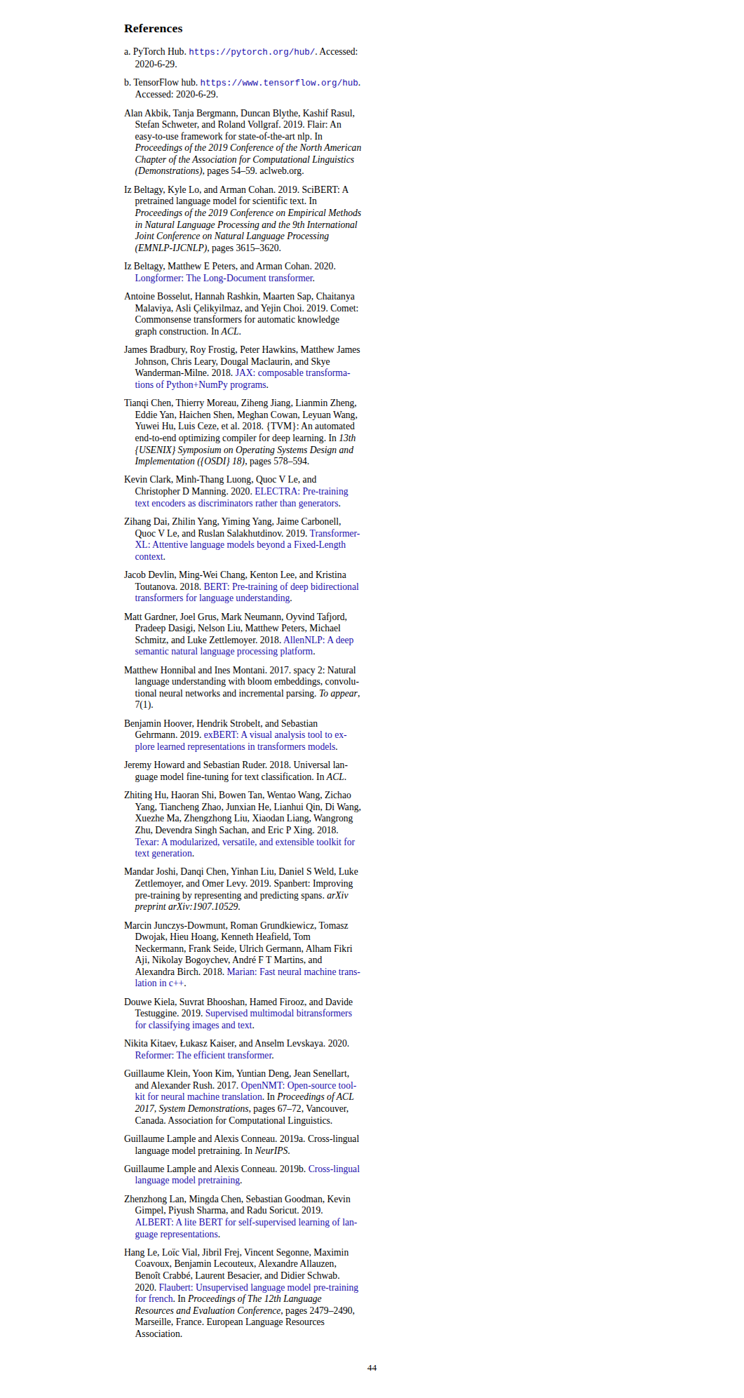References
a. PyTorch Hub. https://pytorch.org/hub/. Accessed: 2020-6-29.
b. TensorFlow hub. https://www.tensorflow.org/hub. Accessed: 2020-6-29.
Alan Akbik, Tanja Bergmann, Duncan Blythe, Kashif Rasul, Stefan Schweter, and Roland Vollgraf. 2019. Flair: An easy-to-use framework for state-of-the-art nlp. In Proceedings of the 2019 Conference of the North American Chapter of the Association for Computational Linguistics (Demonstrations), pages 54–59. aclweb.org.
Iz Beltagy, Kyle Lo, and Arman Cohan. 2019. SciBERT: A pretrained language model for scientific text. In Proceedings of the 2019 Conference on Empirical Methods in Natural Language Processing and the 9th International Joint Conference on Natural Language Processing (EMNLP-IJCNLP), pages 3615–3620.
Iz Beltagy, Matthew E Peters, and Arman Cohan. 2020. Longformer: The Long-Document transformer.
Antoine Bosselut, Hannah Rashkin, Maarten Sap, Chaitanya Malaviya, Asli Çelikyilmaz, and Yejin Choi. 2019. Comet: Commonsense transformers for automatic knowledge graph construction. In ACL.
James Bradbury, Roy Frostig, Peter Hawkins, Matthew James Johnson, Chris Leary, Dougal Maclaurin, and Skye Wanderman-Milne. 2018. JAX: composable transformations of Python+NumPy programs.
Tianqi Chen, Thierry Moreau, Ziheng Jiang, Lianmin Zheng, Eddie Yan, Haichen Shen, Meghan Cowan, Leyuan Wang, Yuwei Hu, Luis Ceze, et al. 2018. {TVM}: An automated end-to-end optimizing compiler for deep learning. In 13th {USENIX} Symposium on Operating Systems Design and Implementation ({OSDI} 18), pages 578–594.
Kevin Clark, Minh-Thang Luong, Quoc V Le, and Christopher D Manning. 2020. ELECTRA: Pre-training text encoders as discriminators rather than generators.
Zihang Dai, Zhilin Yang, Yiming Yang, Jaime Carbonell, Quoc V Le, and Ruslan Salakhutdinov. 2019. Transformer-XL: Attentive language models beyond a Fixed-Length context.
Jacob Devlin, Ming-Wei Chang, Kenton Lee, and Kristina Toutanova. 2018. BERT: Pre-training of deep bidirectional transformers for language understanding.
Matt Gardner, Joel Grus, Mark Neumann, Oyvind Tafjord, Pradeep Dasigi, Nelson Liu, Matthew Peters, Michael Schmitz, and Luke Zettlemoyer. 2018. AllenNLP: A deep semantic natural language processing platform.
Matthew Honnibal and Ines Montani. 2017. spacy 2: Natural language understanding with bloom embeddings, convolutional neural networks and incremental parsing. To appear, 7(1).
Benjamin Hoover, Hendrik Strobelt, and Sebastian Gehrmann. 2019. exBERT: A visual analysis tool to explore learned representations in transformers models.
Jeremy Howard and Sebastian Ruder. 2018. Universal language model fine-tuning for text classification. In ACL.
Zhiting Hu, Haoran Shi, Bowen Tan, Wentao Wang, Zichao Yang, Tiancheng Zhao, Junxian He, Lianhui Qin, Di Wang, Xuezhe Ma, Zhengzhong Liu, Xiaodan Liang, Wangrong Zhu, Devendra Singh Sachan, and Eric P Xing. 2018. Texar: A modularized, versatile, and extensible toolkit for text generation.
Mandar Joshi, Danqi Chen, Yinhan Liu, Daniel S Weld, Luke Zettlemoyer, and Omer Levy. 2019. Spanbert: Improving pre-training by representing and predicting spans. arXiv preprint arXiv:1907.10529.
Marcin Junczys-Dowmunt, Roman Grundkiewicz, Tomasz Dwojak, Hieu Hoang, Kenneth Heafield, Tom Neckermann, Frank Seide, Ulrich Germann, Alham Fikri Aji, Nikolay Bogoychev, André F T Martins, and Alexandra Birch. 2018. Marian: Fast neural machine translation in c++.
Douwe Kiela, Suvrat Bhooshan, Hamed Firooz, and Davide Testuggine. 2019. Supervised multimodal bitransformers for classifying images and text.
Nikita Kitaev, Łukasz Kaiser, and Anselm Levskaya. 2020. Reformer: The efficient transformer.
Guillaume Klein, Yoon Kim, Yuntian Deng, Jean Senellart, and Alexander Rush. 2017. OpenNMT: Open-source toolkit for neural machine translation. In Proceedings of ACL 2017, System Demonstrations, pages 67–72, Vancouver, Canada. Association for Computational Linguistics.
Guillaume Lample and Alexis Conneau. 2019a. Cross-lingual language model pretraining. In NeurIPS.
Guillaume Lample and Alexis Conneau. 2019b. Cross-lingual language model pretraining.
Zhenzhong Lan, Mingda Chen, Sebastian Goodman, Kevin Gimpel, Piyush Sharma, and Radu Soricut. 2019. ALBERT: A lite BERT for self-supervised learning of language representations.
Hang Le, Loïc Vial, Jibril Frej, Vincent Segonne, Maximin Coavoux, Benjamin Lecouteux, Alexandre Allauzen, Benoît Crabbé, Laurent Besacier, and Didier Schwab. 2020. Flaubert: Unsupervised language model pre-training for french. In Proceedings of The 12th Language Resources and Evaluation Conference, pages 2479–2490, Marseille, France. European Language Resources Association.
44